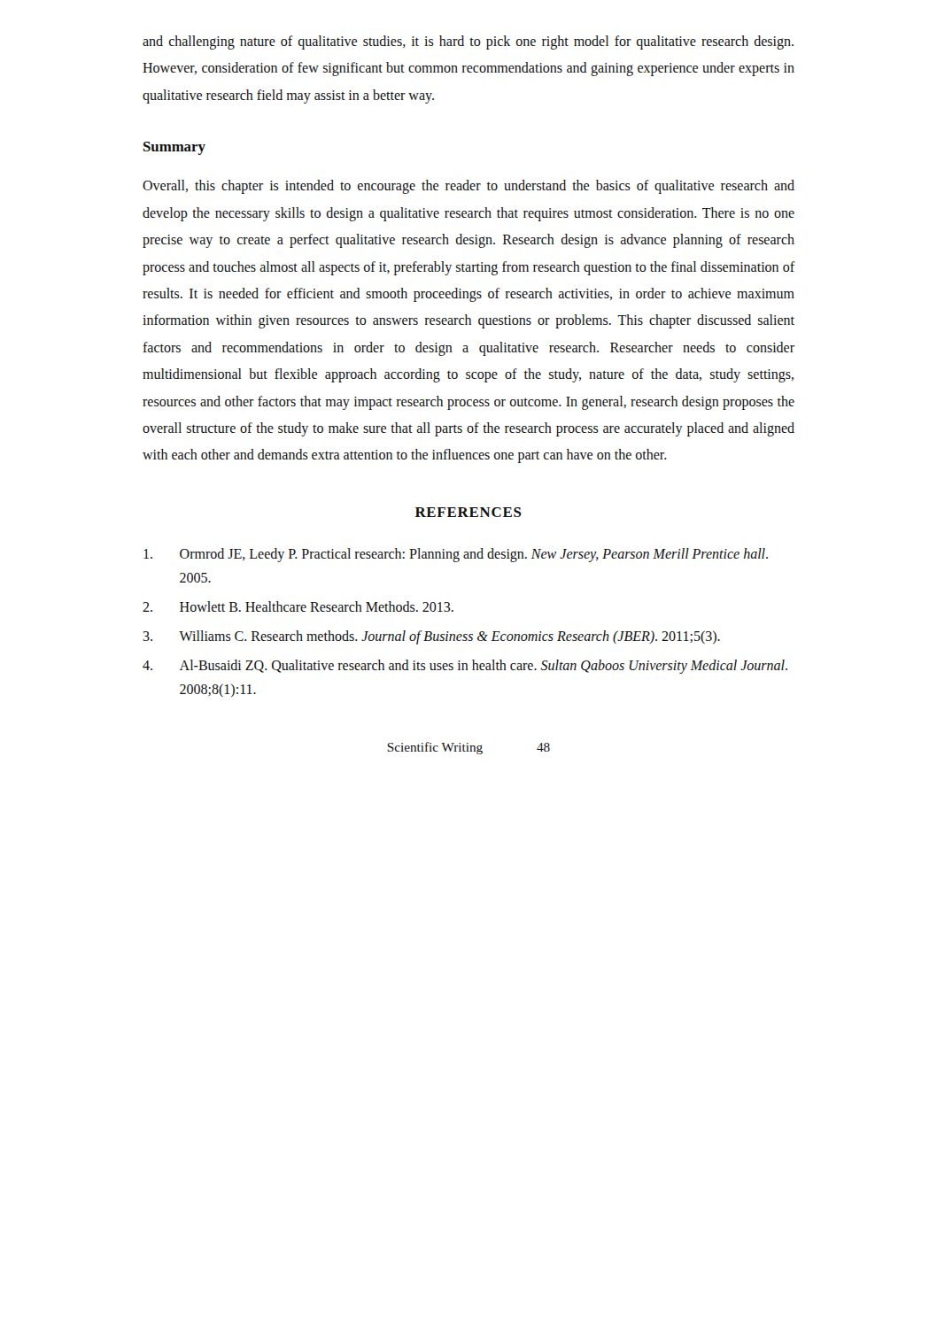and challenging nature of qualitative studies, it is hard to pick one right model for qualitative research design. However, consideration of few significant but common recommendations and gaining experience under experts in qualitative research field may assist in a better way.
Summary
Overall, this chapter is intended to encourage the reader to understand the basics of qualitative research and develop the necessary skills to design a qualitative research that requires utmost consideration. There is no one precise way to create a perfect qualitative research design. Research design is advance planning of research process and touches almost all aspects of it, preferably starting from research question to the final dissemination of results. It is needed for efficient and smooth proceedings of research activities, in order to achieve maximum information within given resources to answers research questions or problems. This chapter discussed salient factors and recommendations in order to design a qualitative research. Researcher needs to consider multidimensional but flexible approach according to scope of the study, nature of the data, study settings, resources and other factors that may impact research process or outcome. In general, research design proposes the overall structure of the study to make sure that all parts of the research process are accurately placed and aligned with each other and demands extra attention to the influences one part can have on the other.
REFERENCES
Ormrod JE, Leedy P. Practical research: Planning and design. New Jersey, Pearson Merill Prentice hall. 2005.
Howlett B. Healthcare Research Methods. 2013.
Williams C. Research methods. Journal of Business & Economics Research (JBER). 2011;5(3).
Al-Busaidi ZQ. Qualitative research and its uses in health care. Sultan Qaboos University Medical Journal. 2008;8(1):11.
Scientific Writing 48